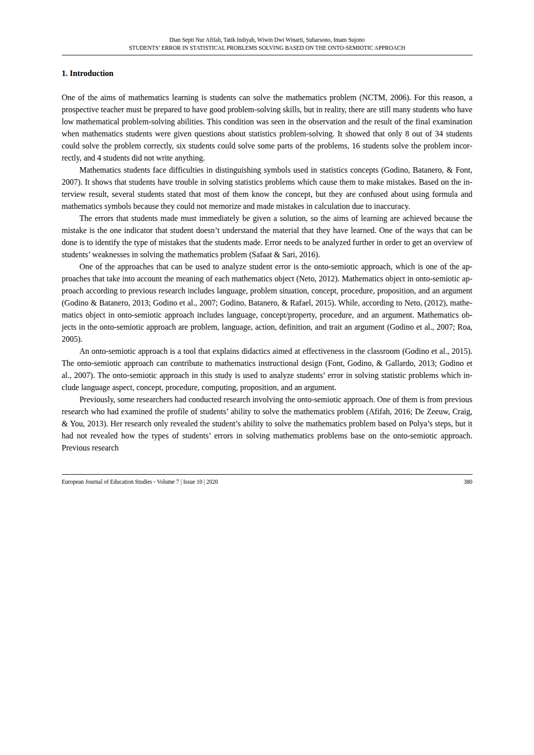Dian Septi Nur Afifah, Tatik Indiyah, Wiwin Dwi Winarti, Suharsono, Imam Sujono
STUDENTS’ ERROR IN STATISTICAL PROBLEMS SOLVING BASED ON THE ONTO-SEMIOTIC APPROACH
1. Introduction
One of the aims of mathematics learning is students can solve the mathematics problem (NCTM, 2006). For this reason, a prospective teacher must be prepared to have good problem-solving skills, but in reality, there are still many students who have low mathematical problem-solving abilities. This condition was seen in the observation and the result of the final examination when mathematics students were given questions about statistics problem-solving. It showed that only 8 out of 34 students could solve the problem correctly, six students could solve some parts of the problems, 16 students solve the problem incorrectly, and 4 students did not write anything.
Mathematics students face difficulties in distinguishing symbols used in statistics concepts (Godino, Batanero, & Font, 2007). It shows that students have trouble in solving statistics problems which cause them to make mistakes. Based on the interview result, several students stated that most of them know the concept, but they are confused about using formula and mathematics symbols because they could not memorize and made mistakes in calculation due to inaccuracy.
The errors that students made must immediately be given a solution, so the aims of learning are achieved because the mistake is the one indicator that student doesn’t understand the material that they have learned. One of the ways that can be done is to identify the type of mistakes that the students made. Error needs to be analyzed further in order to get an overview of students’ weaknesses in solving the mathematics problem (Safaat & Sari, 2016).
One of the approaches that can be used to analyze student error is the onto-semiotic approach, which is one of the approaches that take into account the meaning of each mathematics object (Neto, 2012). Mathematics object in onto-semiotic approach according to previous research includes language, problem situation, concept, procedure, proposition, and an argument (Godino & Batanero, 2013; Godino et al., 2007; Godino, Batanero, & Rafael, 2015). While, according to Neto, (2012), mathematics object in onto-semiotic approach includes language, concept/property, procedure, and an argument. Mathematics objects in the onto-semiotic approach are problem, language, action, definition, and trait an argument (Godino et al., 2007; Roa, 2005).
An onto-semiotic approach is a tool that explains didactics aimed at effectiveness in the classroom (Godino et al., 2015). The onto-semiotic approach can contribute to mathematics instructional design (Font, Godino, & Gallardo, 2013; Godino et al., 2007). The onto-semiotic approach in this study is used to analyze students’ error in solving statistic problems which include language aspect, concept, procedure, computing, proposition, and an argument.
Previously, some researchers had conducted research involving the onto-semiotic approach. One of them is from previous research who had examined the profile of students’ ability to solve the mathematics problem (Afifah, 2016; De Zeeuw, Craig, & You, 2013). Her research only revealed the student’s ability to solve the mathematics problem based on Polya’s steps, but it had not revealed how the types of students’ errors in solving mathematics problems base on the onto-semiotic approach. Previous research
European Journal of Education Studies - Volume 7 | Issue 10 | 2020 380